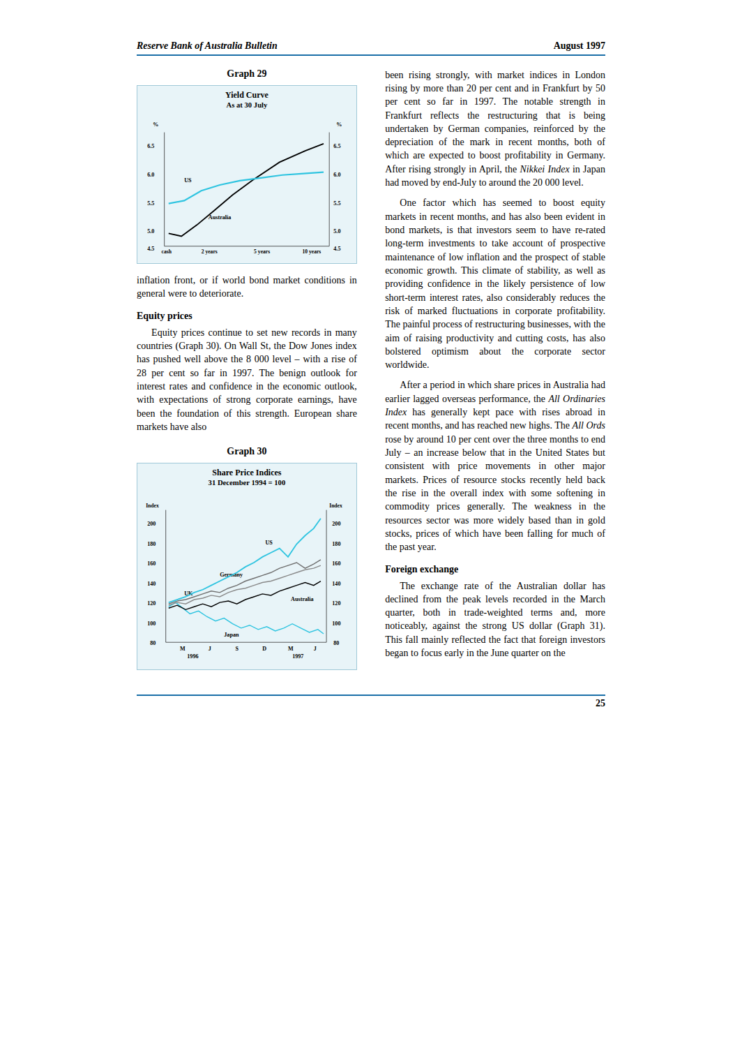Reserve Bank of Australia Bulletin
August 1997
Graph 29
Yield CurveAs at 30 July
% % 6.5 6.5 6.0 6.0 5.5 5.5 5.0 5.0 4.5 4.5 cash 2 years 5 years 10 years Australia US
inflation front, or if world bond market conditions in general were to deteriorate.
Equity prices
Equity prices continue to set new records in many countries (Graph 30). On Wall St, the Dow Jones index has pushed well above the 8 000 level – with a rise of 28 per cent so far in 1997. The benign outlook for interest rates and confidence in the economic outlook, with expectations of strong corporate earnings, have been the foundation of this strength. European share markets have also
Graph 30
Share Price Indices31 December 1994 = 100
Index Index 200 200 180 180 160 160 140 140 120 120 100 100 80 80 M J S D M J 1996 1997 Japan Australia UK Germany US
been rising strongly, with market indices in London rising by more than 20 per cent and in Frankfurt by 50 per cent so far in 1997. The notable strength in Frankfurt reflects the restructuring that is being undertaken by German companies, reinforced by the depreciation of the mark in recent months, both of which are expected to boost profitability in Germany. After rising strongly in April, the Nikkei Index in Japan had moved by end-July to around the 20 000 level.
One factor which has seemed to boost equity markets in recent months, and has also been evident in bond markets, is that investors seem to have re-rated long-term investments to take account of prospective maintenance of low inflation and the prospect of stable economic growth. This climate of stability, as well as providing confidence in the likely persistence of low short-term interest rates, also considerably reduces the risk of marked fluctuations in corporate profitability. The painful process of restructuring businesses, with the aim of raising productivity and cutting costs, has also bolstered optimism about the corporate sector worldwide.
After a period in which share prices in Australia had earlier lagged overseas performance, the All Ordinaries Index has generally kept pace with rises abroad in recent months, and has reached new highs. The All Ords rose by around 10 per cent over the three months to end July – an increase below that in the United States but consistent with price movements in other major markets. Prices of resource stocks recently held back the rise in the overall index with some softening in commodity prices generally. The weakness in the resources sector was more widely based than in gold stocks, prices of which have been falling for much of the past year.
Foreign exchange
The exchange rate of the Australian dollar has declined from the peak levels recorded in the March quarter, both in trade-weighted terms and, more noticeably, against the strong US dollar (Graph 31). This fall mainly reflected the fact that foreign investors began to focus early in the June quarter on the
25